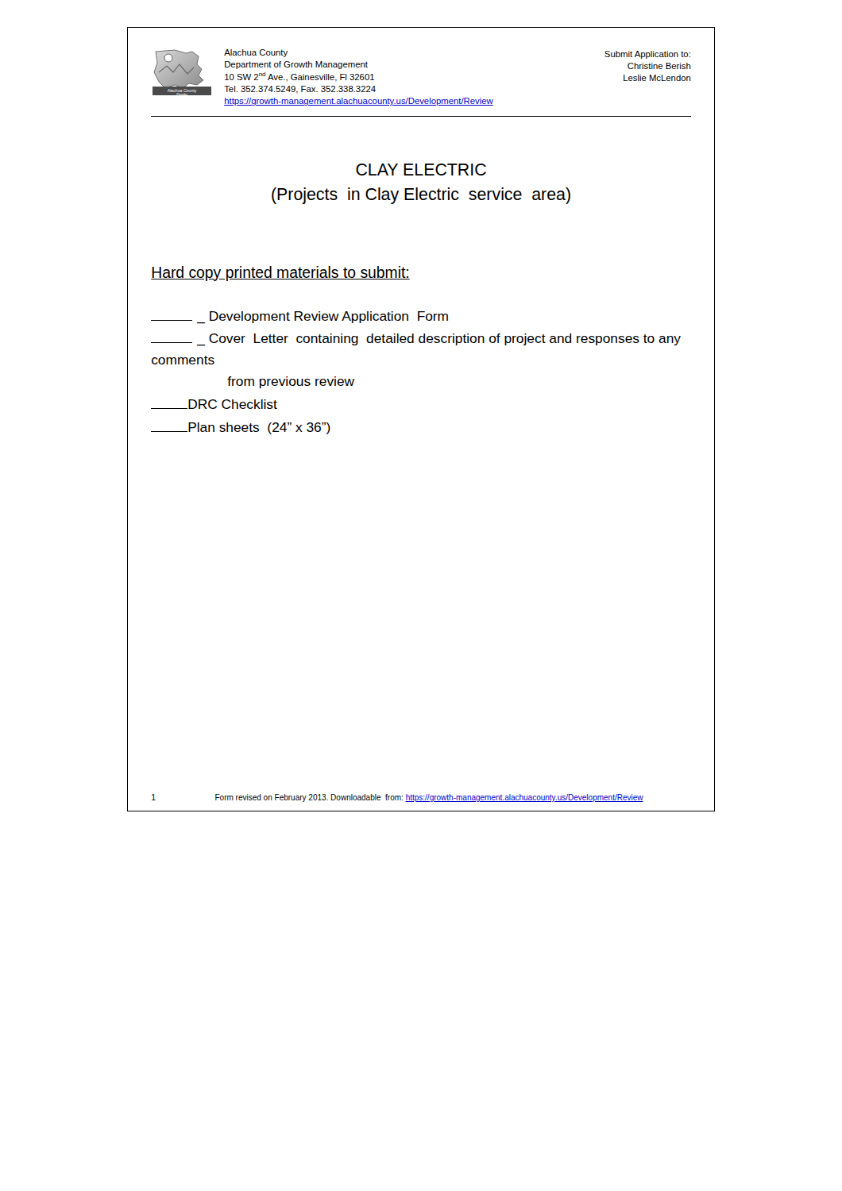Alachua County Florida
Alachua County
Department of Growth Management
10 SW 2nd Ave., Gainesville, Fl 32601
Tel. 352.374.5249, Fax. 352.338.3224
https://growth-management.alachuacounty.us/Development/Review
Submit Application to:
Christine Berish
Leslie McLendon
CLAY ELECTRIC
(Projects in Clay Electric service area)
Hard copy printed materials to submit:
_ Development Review Application Form
_ Cover Letter containing detailed description of project and responses to any comments
from previous review
DRC Checklist
Plan sheets (24” x 36”)
1
Form revised on February 2013. Downloadable from: https://growth-management.alachuacounty.us/Development/Review